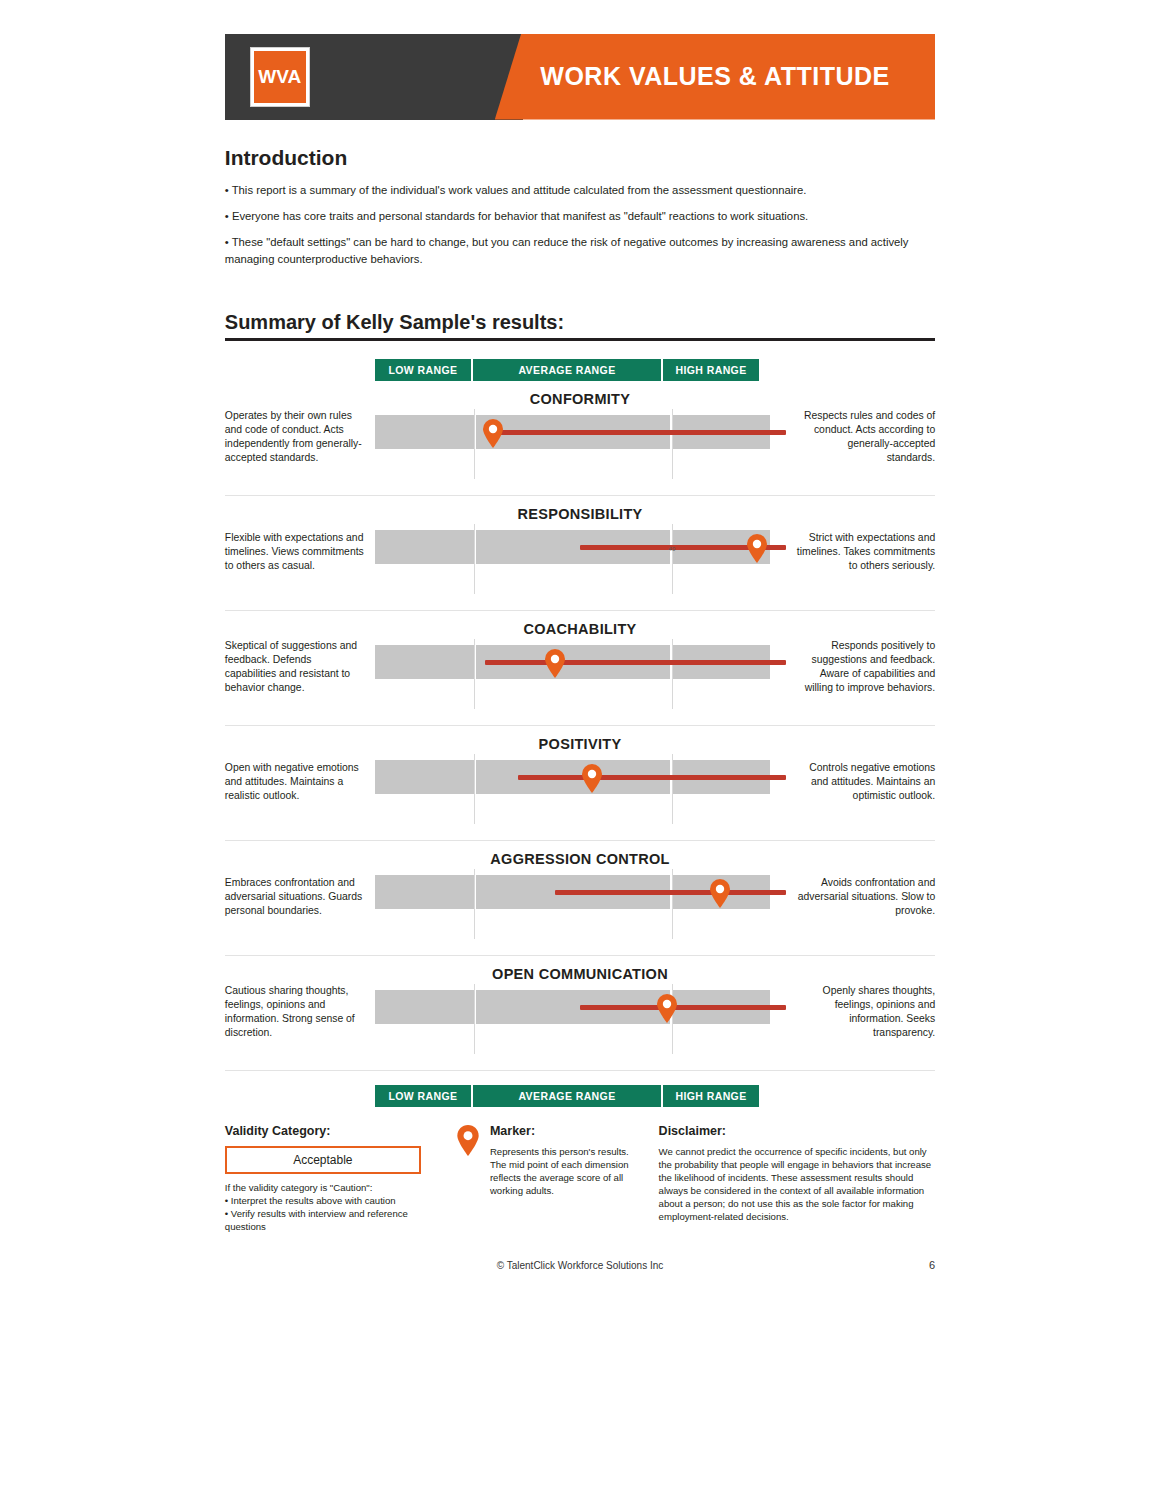WORK VALUES & ATTITUDE
WVA
Introduction
• This report is a summary of the individual's work values and attitude calculated from the assessment questionnaire.
• Everyone has core traits and personal standards for behavior that manifest as "default" reactions to work situations.
• These "default settings" can be hard to change, but you can reduce the risk of negative outcomes by increasing awareness and actively managing counterproductive behaviors.
Summary of Kelly Sample's results:
LOW RANGE
AVERAGE RANGE
HIGH RANGE
Operates by their own rules and code of conduct. Acts independently from generally-accepted standards.
CONFORMITY
Respects rules and codes of conduct. Acts according to generally-accepted standards.
Flexible with expectations and timelines. Views commitments to others as casual.
RESPONSIBILITY
49
Strict with expectations and timelines. Takes commitments to others seriously.
Skeptical of suggestions and feedback. Defends capabilities and resistant to behavior change.
COACHABILITY
Responds positively to suggestions and feedback. Aware of capabilities and willing to improve behaviors.
Open with negative emotions and attitudes. Maintains a realistic outlook.
POSITIVITY
Controls negative emotions and attitudes. Maintains an optimistic outlook.
Embraces confrontation and adversarial situations. Guards personal boundaries.
AGGRESSION CONTROL
Avoids confrontation and adversarial situations. Slow to provoke.
Cautious sharing thoughts, feelings, opinions and information. Strong sense of discretion.
OPEN COMMUNICATION
Openly shares thoughts, feelings, opinions and information. Seeks transparency.
LOW RANGE
AVERAGE RANGE
HIGH RANGE
Validity Category:
Acceptable
If the validity category is "Caution":
• Interpret the results above with caution
• Verify results with interview and reference questions
Marker:
Represents this person's results. The mid point of each dimension reflects the average score of all working adults.
Disclaimer:
We cannot predict the occurrence of specific incidents, but only the probability that people will engage in behaviors that increase the likelihood of incidents. These assessment results should always be considered in the context of all available information about a person; do not use this as the sole factor for making employment-related decisions.
© TalentClick Workforce Solutions Inc 6